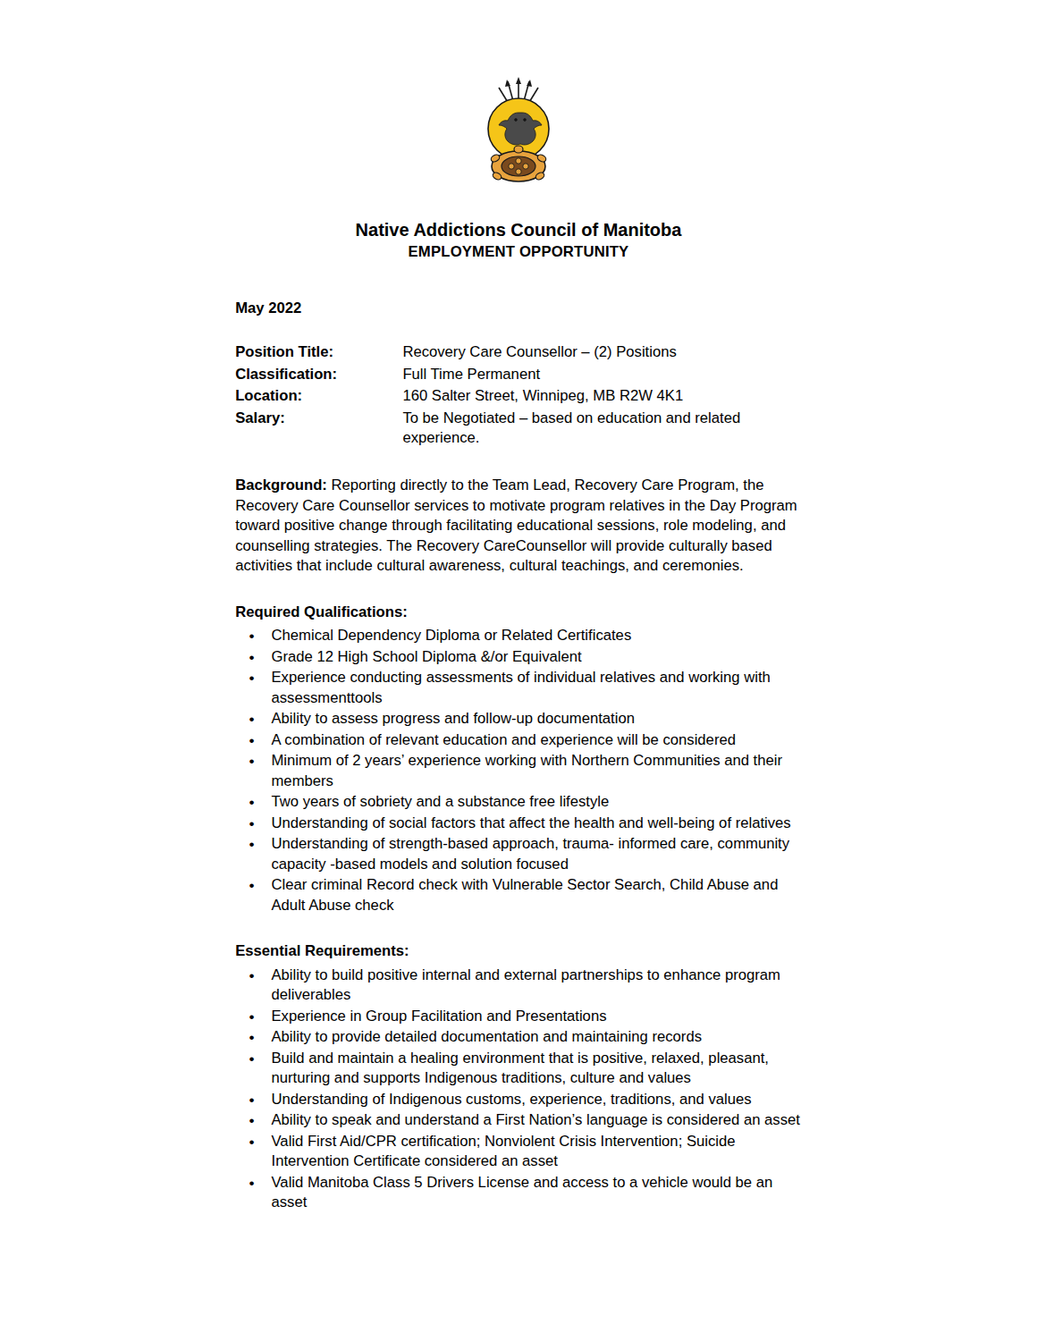Native Addictions Council of Manitoba
EMPLOYMENT OPPORTUNITY
May 2022
| Position Title: | Recovery Care Counsellor – (2) Positions |
| Classification: | Full Time Permanent |
| Location: | 160 Salter Street, Winnipeg, MB R2W 4K1 |
| Salary: | To be Negotiated – based on education and related experience. |
Background: Reporting directly to the Team Lead, Recovery Care Program, the Recovery Care Counsellor services to motivate program relatives in the Day Program toward positive change through facilitating educational sessions, role modeling, and counselling strategies. The Recovery CareCounsellor will provide culturally based activities that include cultural awareness, cultural teachings, and ceremonies.
Required Qualifications:
Chemical Dependency Diploma or Related Certificates
Grade 12 High School Diploma &/or Equivalent
Experience conducting assessments of individual relatives and working with assessmenttools
Ability to assess progress and follow-up documentation
A combination of relevant education and experience will be considered
Minimum of 2 years’ experience working with Northern Communities and their members
Two years of sobriety and a substance free lifestyle
Understanding of social factors that affect the health and well-being of relatives
Understanding of strength-based approach, trauma- informed care, community capacity -based models and solution focused
Clear criminal Record check with Vulnerable Sector Search, Child Abuse and Adult Abuse check
Essential Requirements:
Ability to build positive internal and external partnerships to enhance program deliverables
Experience in Group Facilitation and Presentations
Ability to provide detailed documentation and maintaining records
Build and maintain a healing environment that is positive, relaxed, pleasant, nurturing and supports Indigenous traditions, culture and values
Understanding of Indigenous customs, experience, traditions, and values
Ability to speak and understand a First Nation’s language is considered an asset
Valid First Aid/CPR certification; Nonviolent Crisis Intervention; Suicide Intervention Certificate considered an asset
Valid Manitoba Class 5 Drivers License and access to a vehicle would be an asset